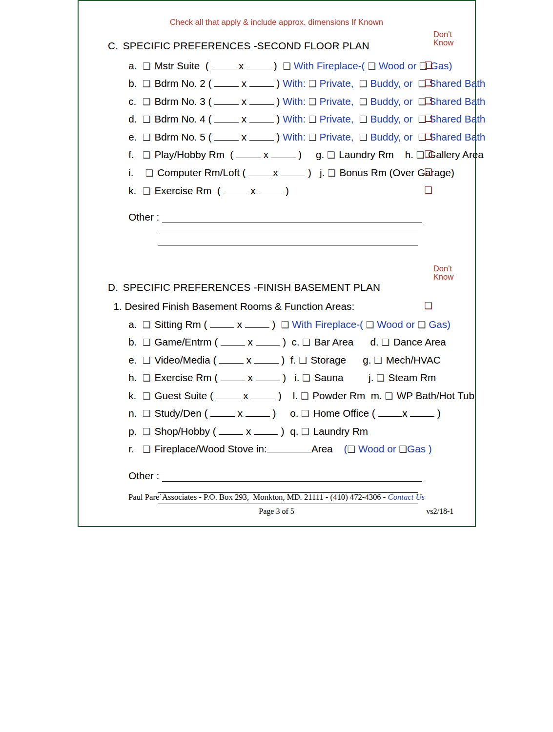Check all that apply & include approx. dimensions If Known
Don't
Know
C. SPECIFIC PREFERENCES -SECOND FLOOR PLAN
a.❑ Mstr Suite ( x ) ❑ With Fireplace-( ❑ Wood or ❑ Gas)❑
b.❑ Bdrm No. 2 ( x ) With: ❑ Private, ❑ Buddy, or ❑ Shared Bath❑
c.❑ Bdrm No. 3 ( x ) With: ❑ Private, ❑ Buddy, or ❑ Shared Bath❑
d.❑ Bdrm No. 4 ( x ) With: ❑ Private, ❑ Buddy, or ❑ Shared Bath❑
e.❑ Bdrm No. 5 ( x ) With: ❑ Private, ❑ Buddy, or ❑ Shared Bath❑
f.❑ Play/Hobby Rm ( x ) g. ❑ Laundry Rm h. ❑ Gallery Area❑
i. ❑ Computer Rm/Loft ( x ) j. ❑ Bonus Rm (Over Garage)❑
k.❑ Exercise Rm ( x )❑
Other :
Don't
Know
D. SPECIFIC PREFERENCES -FINISH BASEMENT PLAN
1. Desired Finish Basement Rooms & Function Areas:❑
a.❑ Sitting Rm ( x ) ❑ With Fireplace-( ❑ Wood or ❑ Gas)
b.❑ Game/Entrm ( x ) c. ❑ Bar Area d. ❑ Dance Area
e.❑ Video/Media ( x ) f. ❑ Storage g. ❑ Mech/HVAC
h.❑ Exercise Rm ( x ) i. ❑ Sauna j. ❑ Steam Rm
k.❑ Guest Suite ( x ) l. ❑ Powder Rm m. ❑ WP Bath/Hot Tub
n.❑ Study/Den ( x ) o. ❑ Home Office ( x )
p.❑ Shop/Hobby ( x ) q. ❑ Laundry Rm
r.❑ Fireplace/Wood Stove in: Area (❑ Wood or ❑Gas )
Other :
Paul Pare´Associates - P.O. Box 293, Monkton, MD. 21111 - (410) 472-4306 - Contact Us
Page 3 of 5vs2/18-1